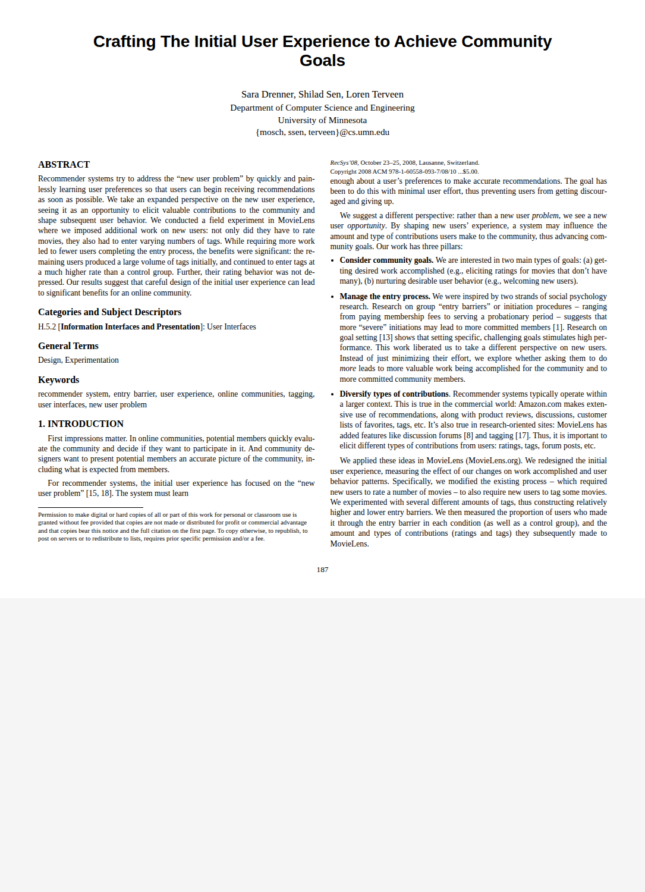Crafting The Initial User Experience to Achieve Community
Goals
Sara Drenner, Shilad Sen, Loren Terveen
Department of Computer Science and Engineering
University of Minnesota
{mosch, ssen, terveen}@cs.umn.edu
ABSTRACT
Recommender systems try to address the “new user problem” by quickly and painlessly learning user preferences so that users can begin receiving recommendations as soon as possible. We take an expanded perspective on the new user experience, seeing it as an opportunity to elicit valuable contributions to the community and shape subsequent user behavior. We conducted a field experiment in MovieLens where we imposed additional work on new users: not only did they have to rate movies, they also had to enter varying numbers of tags. While requiring more work led to fewer users completing the entry process, the benefits were significant: the remaining users produced a large volume of tags initially, and continued to enter tags at a much higher rate than a control group. Further, their rating behavior was not depressed. Our results suggest that careful design of the initial user experience can lead to significant benefits for an online community.
Categories and Subject Descriptors
H.5.2 [Information Interfaces and Presentation]: User Interfaces
General Terms
Design, Experimentation
Keywords
recommender system, entry barrier, user experience, online communities, tagging, user interfaces, new user problem
1. INTRODUCTION
First impressions matter. In online communities, potential members quickly evaluate the community and decide if they want to participate in it. And community designers want to present potential members an accurate picture of the community, including what is expected from members.
For recommender systems, the initial user experience has focused on the “new user problem” [15, 18]. The system must learn
Permission to make digital or hard copies of all or part of this work for personal or classroom use is granted without fee provided that copies are not made or distributed for profit or commercial advantage and that copies bear this notice and the full citation on the first page. To copy otherwise, to republish, to post on servers or to redistribute to lists, requires prior specific permission and/or a fee.
RecSys’08, October 23–25, 2008, Lausanne, Switzerland.
Copyright 2008 ACM 978-1-60558-093-7/08/10 ...$5.00.
enough about a user’s preferences to make accurate recommendations. The goal has been to do this with minimal user effort, thus preventing users from getting discouraged and giving up.
We suggest a different perspective: rather than a new user problem, we see a new user opportunity. By shaping new users’ experience, a system may influence the amount and type of contributions users make to the community, thus advancing community goals. Our work has three pillars:
Consider community goals. We are interested in two main types of goals: (a) getting desired work accomplished (e.g., eliciting ratings for movies that don’t have many), (b) nurturing desirable user behavior (e.g., welcoming new users).
Manage the entry process. We were inspired by two strands of social psychology research. Research on group “entry barriers” or initiation procedures – ranging from paying membership fees to serving a probationary period – suggests that more “severe” initiations may lead to more committed members [1]. Research on goal setting [13] shows that setting specific, challenging goals stimulates high performance. This work liberated us to take a different perspective on new users. Instead of just minimizing their effort, we explore whether asking them to do more leads to more valuable work being accomplished for the community and to more committed community members.
Diversify types of contributions. Recommender systems typically operate within a larger context. This is true in the commercial world: Amazon.com makes extensive use of recommendations, along with product reviews, discussions, customer lists of favorites, tags, etc. It’s also true in research-oriented sites: MovieLens has added features like discussion forums [8] and tagging [17]. Thus, it is important to elicit different types of contributions from users: ratings, tags, forum posts, etc.
We applied these ideas in MovieLens (MovieLens.org). We redesigned the initial user experience, measuring the effect of our changes on work accomplished and user behavior patterns. Specifically, we modified the existing process – which required new users to rate a number of movies – to also require new users to tag some movies. We experimented with several different amounts of tags, thus constructing relatively higher and lower entry barriers. We then measured the proportion of users who made it through the entry barrier in each condition (as well as a control group), and the amount and types of contributions (ratings and tags) they subsequently made to MovieLens.
187